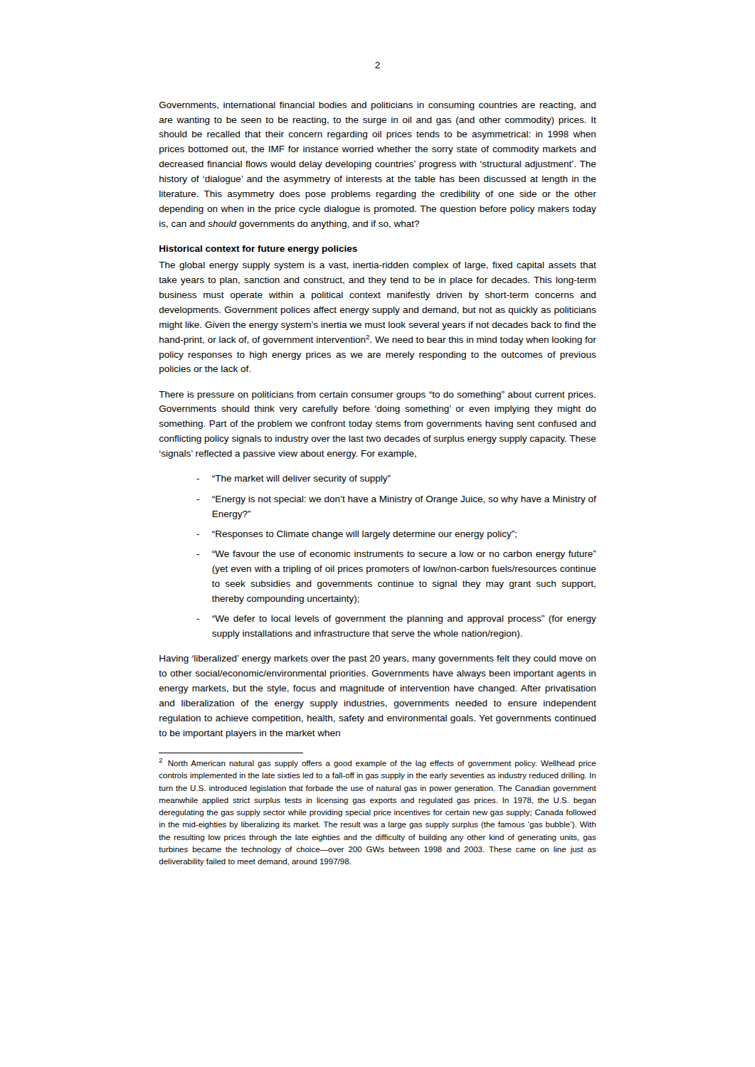2
Governments, international financial bodies and politicians in consuming countries are reacting, and are wanting to be seen to be reacting, to the surge in oil and gas (and other commodity) prices. It should be recalled that their concern regarding oil prices tends to be asymmetrical: in 1998 when prices bottomed out, the IMF for instance worried whether the sorry state of commodity markets and decreased financial flows would delay developing countries’ progress with ‘structural adjustment’. The history of ‘dialogue’ and the asymmetry of interests at the table has been discussed at length in the literature. This asymmetry does pose problems regarding the credibility of one side or the other depending on when in the price cycle dialogue is promoted. The question before policy makers today is, can and should governments do anything, and if so, what?
Historical context for future energy policies
The global energy supply system is a vast, inertia-ridden complex of large, fixed capital assets that take years to plan, sanction and construct, and they tend to be in place for decades. This long-term business must operate within a political context manifestly driven by short-term concerns and developments. Government polices affect energy supply and demand, but not as quickly as politicians might like. Given the energy system’s inertia we must look several years if not decades back to find the hand-print, or lack of, of government intervention2. We need to bear this in mind today when looking for policy responses to high energy prices as we are merely responding to the outcomes of previous policies or the lack of.
There is pressure on politicians from certain consumer groups “to do something” about current prices. Governments should think very carefully before ‘doing something’ or even implying they might do something. Part of the problem we confront today stems from governments having sent confused and conflicting policy signals to industry over the last two decades of surplus energy supply capacity. These ‘signals’ reflected a passive view about energy. For example,
-“The market will deliver security of supply”
-“Energy is not special: we don’t have a Ministry of Orange Juice, so why have a Ministry of Energy?”
-“Responses to Climate change will largely determine our energy policy”;
-“We favour the use of economic instruments to secure a low or no carbon energy future” (yet even with a tripling of oil prices promoters of low/non-carbon fuels/resources continue to seek subsidies and governments continue to signal they may grant such support, thereby compounding uncertainty);
-“We defer to local levels of government the planning and approval process” (for energy supply installations and infrastructure that serve the whole nation/region).
Having ‘liberalized’ energy markets over the past 20 years, many governments felt they could move on to other social/economic/environmental priorities. Governments have always been important agents in energy markets, but the style, focus and magnitude of intervention have changed. After privatisation and liberalization of the energy supply industries, governments needed to ensure independent regulation to achieve competition, health, safety and environmental goals. Yet governments continued to be important players in the market when
2 North American natural gas supply offers a good example of the lag effects of government policy. Wellhead price controls implemented in the late sixties led to a fall-off in gas supply in the early seventies as industry reduced drilling. In turn the U.S. introduced legislation that forbade the use of natural gas in power generation. The Canadian government meanwhile applied strict surplus tests in licensing gas exports and regulated gas prices. In 1978, the U.S. began deregulating the gas supply sector while providing special price incentives for certain new gas supply; Canada followed in the mid-eighties by liberalizing its market. The result was a large gas supply surplus (the famous ‘gas bubble’). With the resulting low prices through the late eighties and the difficulty of building any other kind of generating units, gas turbines became the technology of choice—over 200 GWs between 1998 and 2003. These came on line just as deliverability failed to meet demand, around 1997/98.